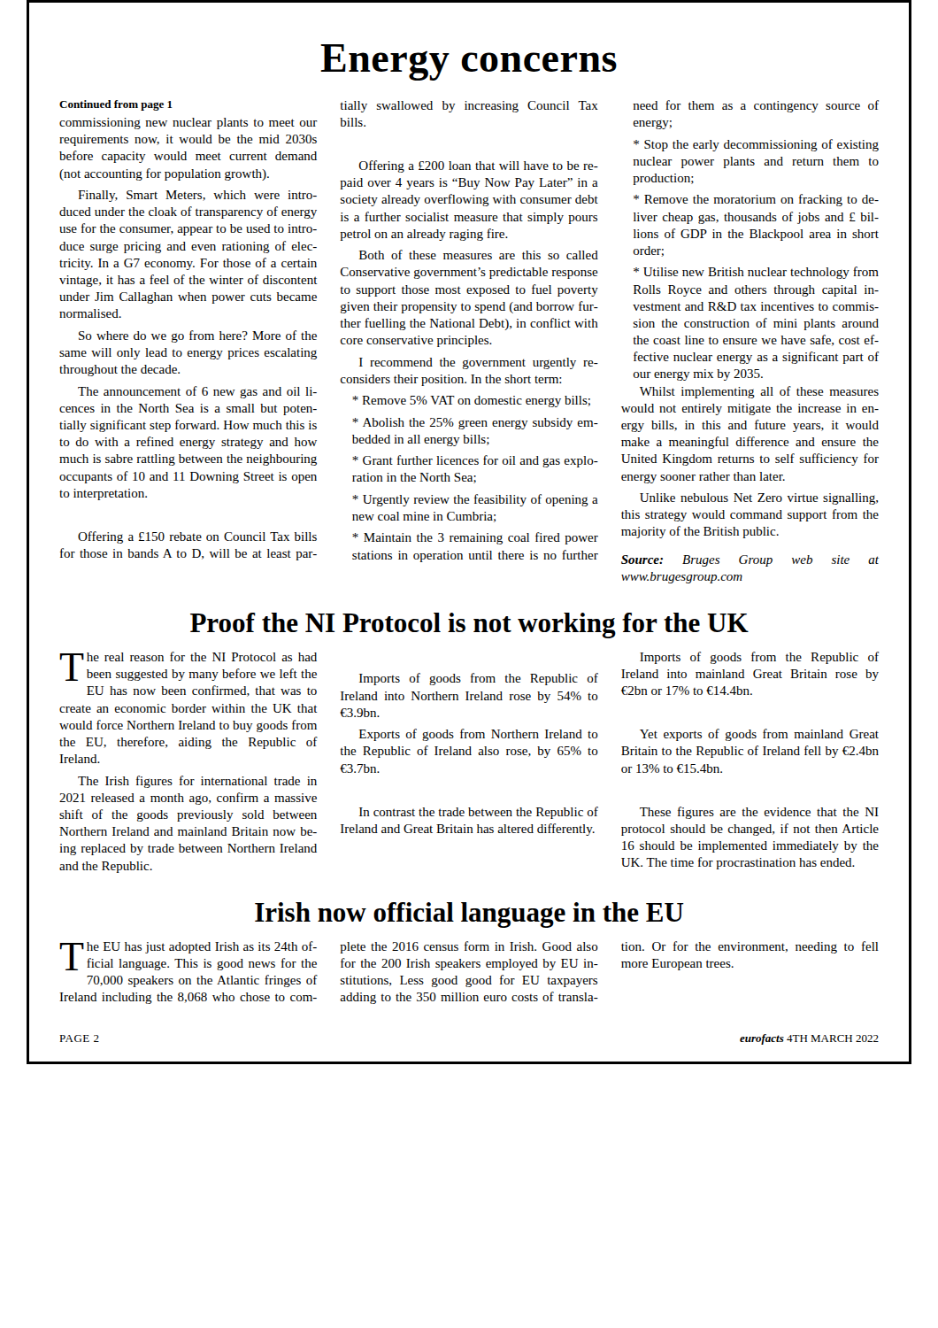Energy concerns
Continued from page 1
commissioning new nuclear plants to meet our requirements now, it would be the mid 2030s before capacity would meet current demand (not accounting for population growth).
Finally, Smart Meters, which were introduced under the cloak of transparency of energy use for the consumer, appear to be used to introduce surge pricing and even rationing of electricity. In a G7 economy. For those of a certain vintage, it has a feel of the winter of discontent under Jim Callaghan when power cuts became normalised.
So where do we go from here? More of the same will only lead to energy prices escalating throughout the decade.
The announcement of 6 new gas and oil licences in the North Sea is a small but potentially significant step forward. How much this is to do with a refined energy strategy and how much is sabre rattling between the neighbouring occupants of 10 and 11 Downing Street is open to interpretation.
Offering a £150 rebate on Council Tax bills for those in bands A to D, will be at least partially swallowed by increasing Council Tax bills.
Offering a £200 loan that will have to be repaid over 4 years is “Buy Now Pay Later” in a society already overflowing with consumer debt is a further socialist measure that simply pours petrol on an already raging fire.
Both of these measures are this so called Conservative government’s predictable response to support those most exposed to fuel poverty given their propensity to spend (and borrow further fuelling the National Debt), in conflict with core conservative principles.
I recommend the government urgently reconsiders their position. In the short term:
* Remove 5% VAT on domestic energy bills;
* Abolish the 25% green energy subsidy embedded in all energy bills;
* Grant further licences for oil and gas exploration in the North Sea;
* Urgently review the feasibility of opening a new coal mine in Cumbria;
* Maintain the 3 remaining coal fired power stations in operation until there is no further need for them as a contingency source of energy;
* Stop the early decommissioning of existing nuclear power plants and return them to production;
* Remove the moratorium on fracking to deliver cheap gas, thousands of jobs and £ billions of GDP in the Blackpool area in short order;
* Utilise new British nuclear technology from Rolls Royce and others through capital investment and R&D tax incentives to commission the construction of mini plants around the coast line to ensure we have safe, cost effective nuclear energy as a significant part of our energy mix by 2035.
Whilst implementing all of these measures would not entirely mitigate the increase in energy bills, in this and future years, it would make a meaningful difference and ensure the United Kingdom returns to self sufficiency for energy sooner rather than later.
Unlike nebulous Net Zero virtue signalling, this strategy would command support from the majority of the British public.
Source: Bruges Group web site at www.brugesgroup.com
Proof the NI Protocol is not working for the UK
The real reason for the NI Protocol as had been suggested by many before we left the EU has now been confirmed, that was to create an economic border within the UK that would force Northern Ireland to buy goods from the EU, therefore, aiding the Republic of Ireland.
The Irish figures for international trade in 2021 released a month ago, confirm a massive shift of the goods previously sold between Northern Ireland and mainland Britain now being replaced by trade between Northern Ireland and the Republic.
Imports of goods from the Republic of Ireland into Northern Ireland rose by 54% to €3.9bn.
Exports of goods from Northern Ireland to the Republic of Ireland also rose, by 65% to €3.7bn.
In contrast the trade between the Republic of Ireland and Great Britain has altered differently.
Imports of goods from the Republic of Ireland into mainland Great Britain rose by €2bn or 17% to €14.4bn.
Yet exports of goods from mainland Great Britain to the Republic of Ireland fell by €2.4bn or 13% to €15.4bn.
These figures are the evidence that the NI protocol should be changed, if not then Article 16 should be implemented immediately by the UK. The time for procrastination has ended.
Irish now official language in the EU
The EU has just adopted Irish as its 24th official language. This is good news for the 70,000 speakers on the Atlantic fringes of Ireland including the 8,068 who chose to complete the 2016 census form in Irish. Good also for the 200 Irish speakers employed by EU institutions, Less good good for EU taxpayers adding to the 350 million euro costs of translation. Or for the environment, needing to fell more European trees.
PAGE 2
eurofacts 4TH MARCH 2022